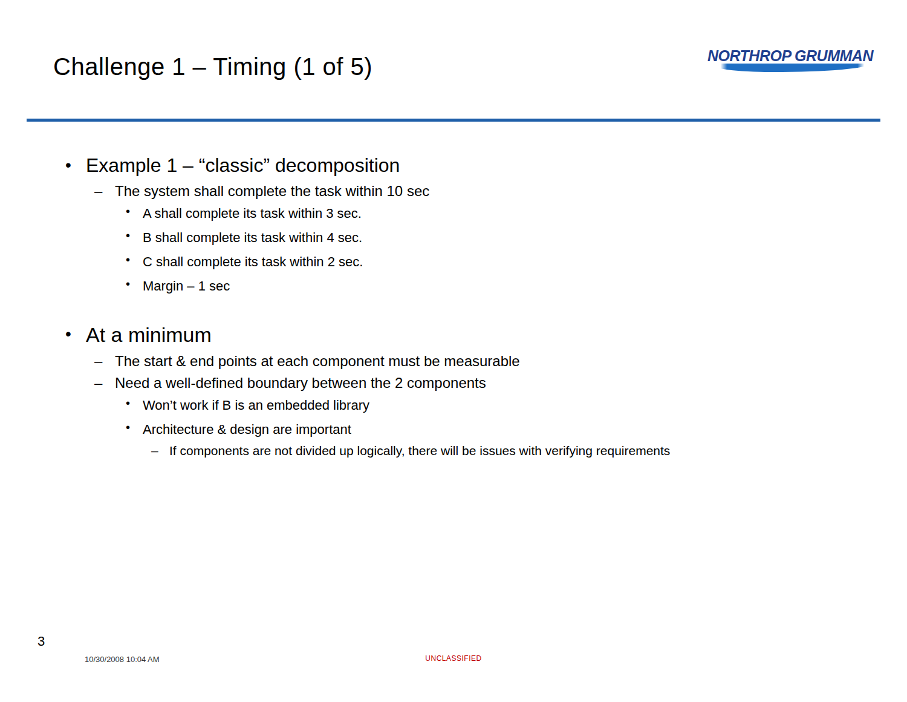Challenge 1 – Timing (1 of 5)
NORTHROP GRUMMAN
Example 1 – “classic” decomposition
The system shall complete the task within 10 sec
A shall complete its task within 3 sec.
B shall complete its task within 4 sec.
C shall complete its task within 2 sec.
Margin – 1 sec
At a minimum
The start & end points at each component must be measurable
Need a well-defined boundary between the 2 components
Won’t work if B is an embedded library
Architecture & design are important
If components are not divided up logically, there will be issues with verifying requirements
3
10/30/2008 10:04 AM
UNCLASSIFIED